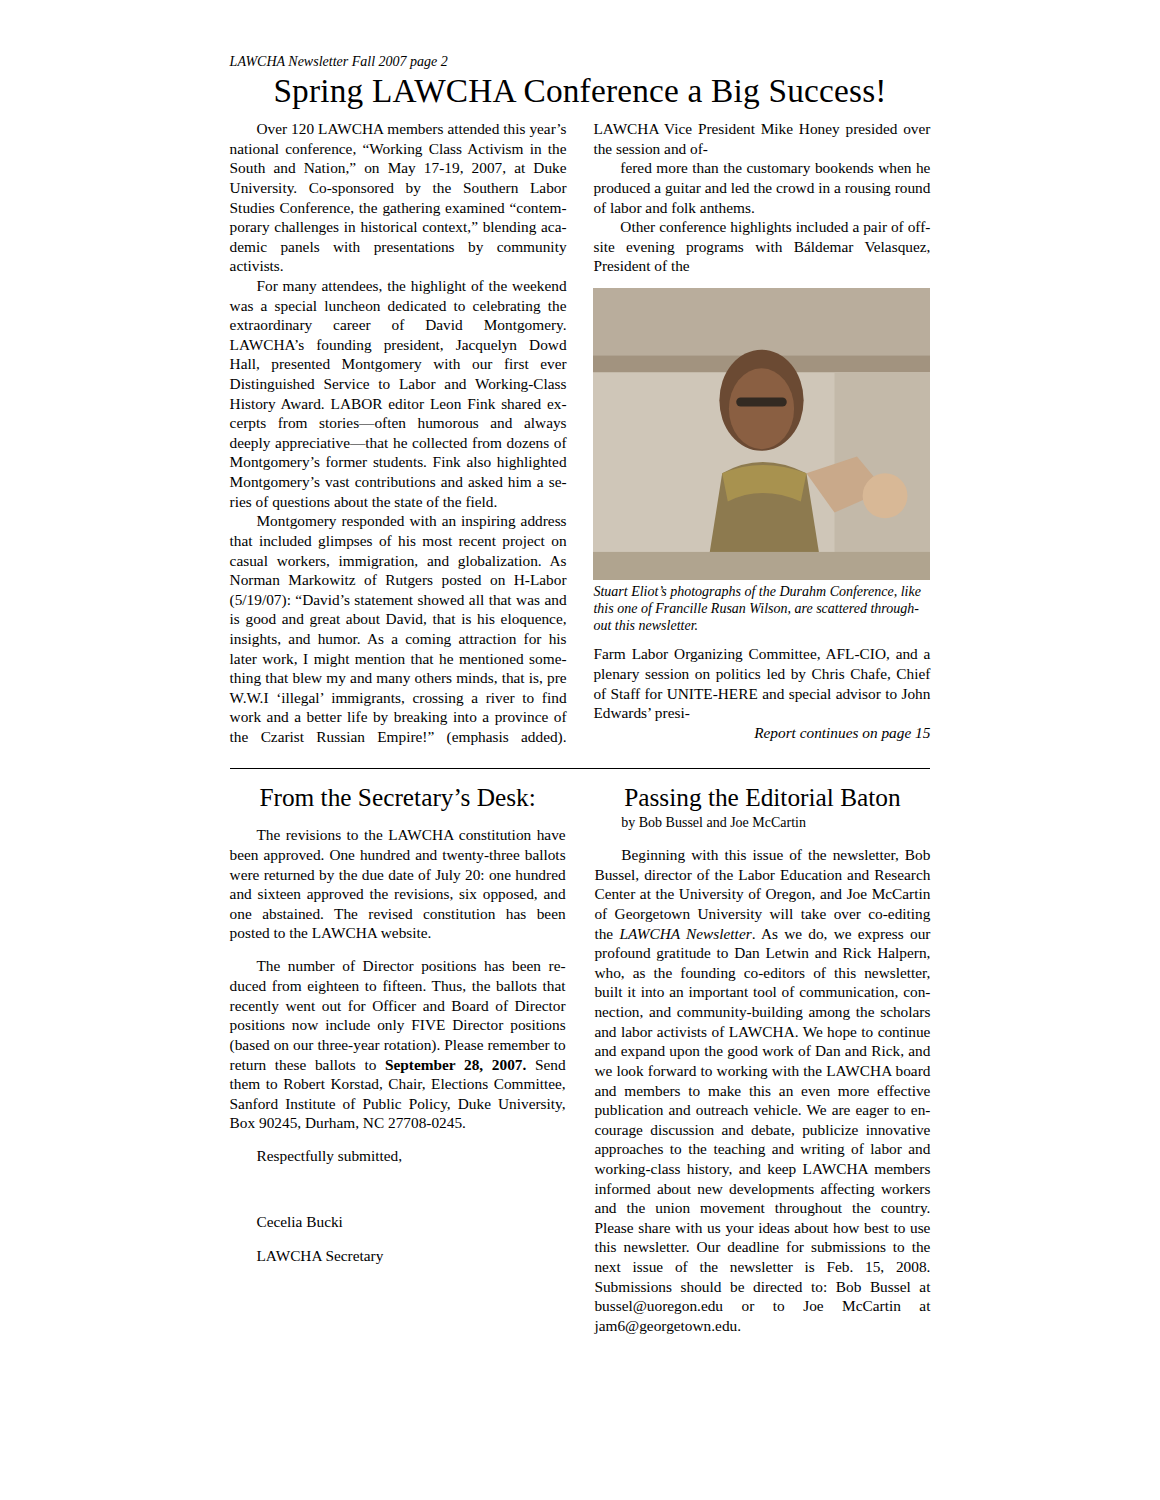LAWCHA Newsletter Fall 2007 page 2
Spring LAWCHA Conference a Big Success!
Over 120 LAWCHA members attended this year’s national conference, “Working Class Activism in the South and Nation,” on May 17-19, 2007, at Duke University. Co-sponsored by the Southern Labor Studies Conference, the gathering examined “contemporary challenges in historical context,” blending academic panels with presentations by community activists.
For many attendees, the highlight of the weekend was a special luncheon dedicated to celebrating the extraordinary career of David Montgomery. LAWCHA’s founding president, Jacquelyn Dowd Hall, presented Montgomery with our first ever Distinguished Service to Labor and Working-Class History Award. LABOR editor Leon Fink shared excerpts from stories—often humorous and always deeply appreciative—that he collected from dozens of Montgomery’s former students. Fink also highlighted Montgomery’s vast contributions and asked him a series of questions about the state of the field.
Montgomery responded with an inspiring address that included glimpses of his most recent project on casual workers, immigration, and globalization. As Norman Markowitz of Rutgers posted on H-Labor (5/19/07): “David’s statement showed all that was and is good and great about David, that is his eloquence, insights, and humor. As a coming attraction for his later work, I might mention that he mentioned something that blew my and many others minds, that is, pre W.W.I ‘illegal’ immigrants, crossing a river to find work and a better life by breaking into a province of the Czarist Russian Empire!” (emphasis added). LAWCHA Vice President Mike Honey presided over the session and of-
fered more than the customary bookends when he produced a guitar and led the crowd in a rousing round of labor and folk anthems.
Other conference highlights included a pair of off-site evening programs with Báldemar Velasquez, President of the
Stuart Eliot’s photographs of the Durahm Conference, like this one of Francille Rusan Wilson, are scattered throughout this newsletter.
Farm Labor Organizing Committee, AFL-CIO, and a plenary session on politics led by Chris Chafe, Chief of Staff for UNITE-HERE and special advisor to John Edwards’ presi-
Report continues on page 15
From the Secretary’s Desk:
The revisions to the LAWCHA constitution have been approved. One hundred and twenty-three ballots were returned by the due date of July 20: one hundred and sixteen approved the revisions, six opposed, and one abstained. The revised constitution has been posted to the LAWCHA website.
The number of Director positions has been reduced from eighteen to fifteen. Thus, the ballots that recently went out for Officer and Board of Director positions now include only FIVE Director positions (based on our three-year rotation). Please remember to return these ballots to September 28, 2007. Send them to Robert Korstad, Chair, Elections Committee, Sanford Institute of Public Policy, Duke University, Box 90245, Durham, NC 27708-0245.
Respectfully submitted,
Cecelia Bucki
LAWCHA Secretary
Passing the Editorial Baton
by Bob Bussel and Joe McCartin
Beginning with this issue of the newsletter, Bob Bussel, director of the Labor Education and Research Center at the University of Oregon, and Joe McCartin of Georgetown University will take over co-editing the LAWCHA Newsletter. As we do, we express our profound gratitude to Dan Letwin and Rick Halpern, who, as the founding co-editors of this newsletter, built it into an important tool of communication, connection, and community-building among the scholars and labor activists of LAWCHA. We hope to continue and expand upon the good work of Dan and Rick, and we look forward to working with the LAWCHA board and members to make this an even more effective publication and outreach vehicle. We are eager to encourage discussion and debate, publicize innovative approaches to the teaching and writing of labor and working-class history, and keep LAWCHA members informed about new developments affecting workers and the union movement throughout the country. Please share with us your ideas about how best to use this newsletter. Our deadline for submissions to the next issue of the newsletter is Feb. 15, 2008. Submissions should be directed to: Bob Bussel at bussel@uoregon.edu or to Joe McCartin at jam6@georgetown.edu.